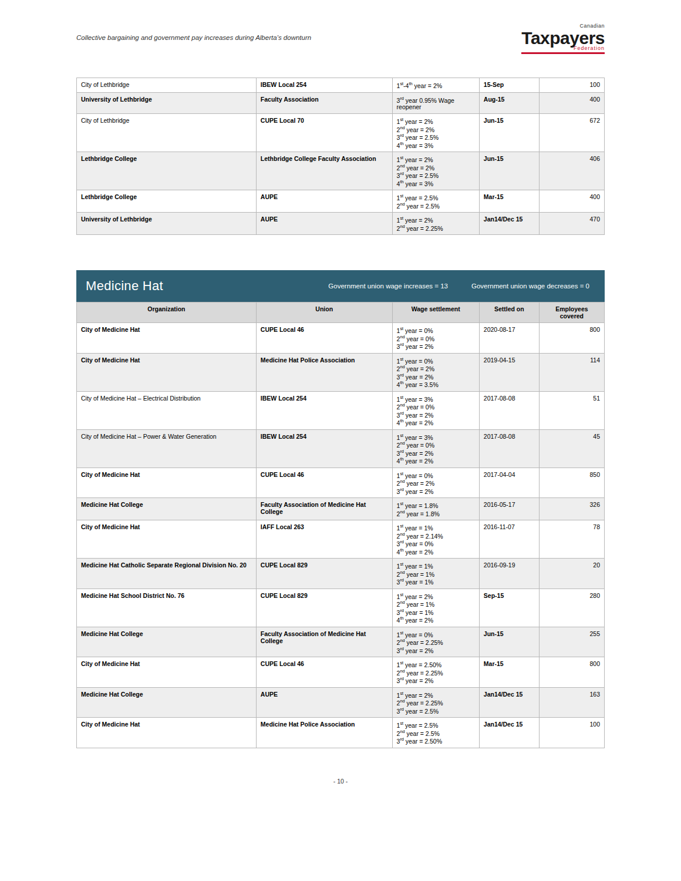Collective bargaining and government pay increases during Alberta’s downturn
Canadian
Taxpayers
Federation
| City of Lethbridge | IBEW Local 254 | 1 st -4 th year = 2% | 15-Sep | 100 |
| University of Lethbridge | Faculty Association | 3 rd year 0.95% Wage reopener | Aug-15 | 400 |
| City of Lethbridge | CUPE Local 70 | 1 st year = 2% 2 nd year = 2% 3 rd year = 2.5% 4 th year = 3% | Jun-15 | 672 |
| Lethbridge College | Lethbridge College Faculty Association | 1 st year = 2% 2 nd year = 2% 3 rd year = 2.5% 4 th year = 3% | Jun-15 | 406 |
| Lethbridge College | AUPE | 1 st year = 2.5% 2 nd year = 2.5% | Mar-15 | 400 |
| University of Lethbridge | AUPE | 1 st year = 2% 2 nd year = 2.25% | Jan14/Dec 15 | 470 |
Medicine Hat
Government union wage increases = 13
Government union wage decreases = 0
| Organization | Union | Wage settlement | Settled on | Employees covered |
| --- | --- | --- | --- | --- |
| City of Medicine Hat | CUPE Local 46 | 1 st year = 0% 2 nd year = 0% 3 rd year = 2% | 2020-08-17 | 800 |
| City of Medicine Hat | Medicine Hat Police Association | 1 st year = 0% 2 nd year = 2% 3 rd year = 2% 4 th year = 3.5% | 2019-04-15 | 114 |
| City of Medicine Hat – Electrical Distribution | IBEW Local 254 | 1 st year = 3% 2 nd year = 0% 3 rd year = 2% 4 th year = 2% | 2017-08-08 | 51 |
| City of Medicine Hat – Power & Water Generation | IBEW Local 254 | 1 st year = 3% 2 nd year = 0% 3 rd year = 2% 4 th year = 2% | 2017-08-08 | 45 |
| City of Medicine Hat | CUPE Local 46 | 1 st year = 0% 2 nd year = 2% 3 rd year = 2% | 2017-04-04 | 850 |
| Medicine Hat College | Faculty Association of Medicine Hat College | 1 st year = 1.8% 2 nd year = 1.8% | 2016-05-17 | 326 |
| City of Medicine Hat | IAFF Local 263 | 1 st year = 1% 2 nd year = 2.14% 3 rd year = 0% 4 th year = 2% | 2016-11-07 | 78 |
| Medicine Hat Catholic Separate Regional Division No. 20 | CUPE Local 829 | 1 st year = 1% 2 nd year = 1% 3 rd year = 1% | 2016-09-19 | 20 |
| Medicine Hat School District No. 76 | CUPE Local 829 | 1 st year = 2% 2 nd year = 1% 3 rd year = 1% 4 th year = 2% | Sep-15 | 280 |
| Medicine Hat College | Faculty Association of Medicine Hat College | 1 st year = 0% 2 nd year = 2.25% 3 rd year = 2% | Jun-15 | 255 |
| City of Medicine Hat | CUPE Local 46 | 1 st year = 2.50% 2 nd year = 2.25% 3 rd year = 2% | Mar-15 | 800 |
| Medicine Hat College | AUPE | 1 st year = 2% 2 nd year = 2.25% 3 rd year = 2.5% | Jan14/Dec 15 | 163 |
| City of Medicine Hat | Medicine Hat Police Association | 1 st year = 2.5% 2 nd year = 2.5% 3 rd year = 2.50% | Jan14/Dec 15 | 100 |
- 10 -